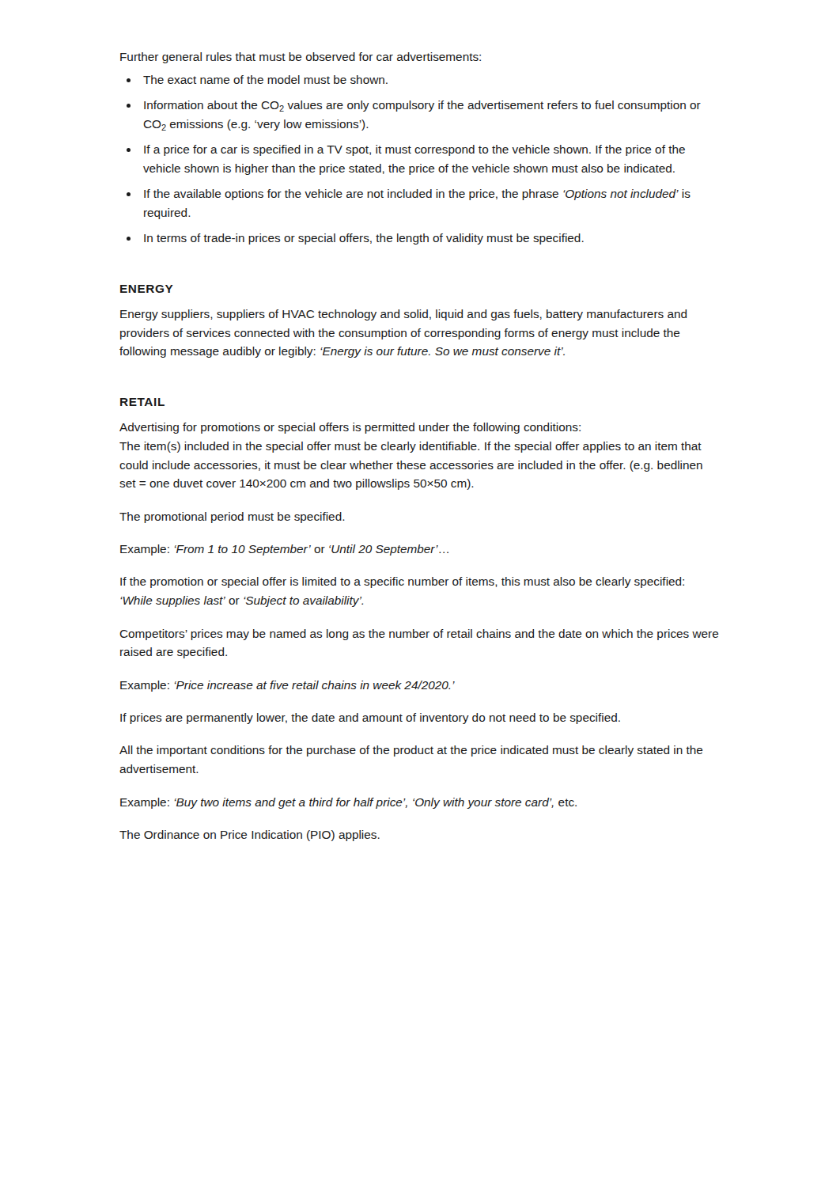Further general rules that must be observed for car advertisements:
The exact name of the model must be shown.
Information about the CO2 values are only compulsory if the advertisement refers to fuel consumption or CO2 emissions (e.g. ‘very low emissions’).
If a price for a car is specified in a TV spot, it must correspond to the vehicle shown. If the price of the vehicle shown is higher than the price stated, the price of the vehicle shown must also be indicated.
If the available options for the vehicle are not included in the price, the phrase ‘Options not included’ is required.
In terms of trade-in prices or special offers, the length of validity must be specified.
ENERGY
Energy suppliers, suppliers of HVAC technology and solid, liquid and gas fuels, battery manufacturers and providers of services connected with the consumption of corresponding forms of energy must include the following message audibly or legibly: ‘Energy is our future. So we must conserve it’.
RETAIL
Advertising for promotions or special offers is permitted under the following conditions:
The item(s) included in the special offer must be clearly identifiable. If the special offer applies to an item that could include accessories, it must be clear whether these accessories are included in the offer. (e.g. bedlinen set = one duvet cover 140×200 cm and two pillowslips 50×50 cm).
The promotional period must be specified.
Example: ‘From 1 to 10 September’ or ‘Until 20 September’…
If the promotion or special offer is limited to a specific number of items, this must also be clearly specified: ‘While supplies last’ or ‘Subject to availability’.
Competitors’ prices may be named as long as the number of retail chains and the date on which the prices were raised are specified.
Example: ‘Price increase at five retail chains in week 24/2020.’
If prices are permanently lower, the date and amount of inventory do not need to be specified.
All the important conditions for the purchase of the product at the price indicated must be clearly stated in the advertisement.
Example: ‘Buy two items and get a third for half price’, ‘Only with your store card’, etc.
The Ordinance on Price Indication (PIO) applies.